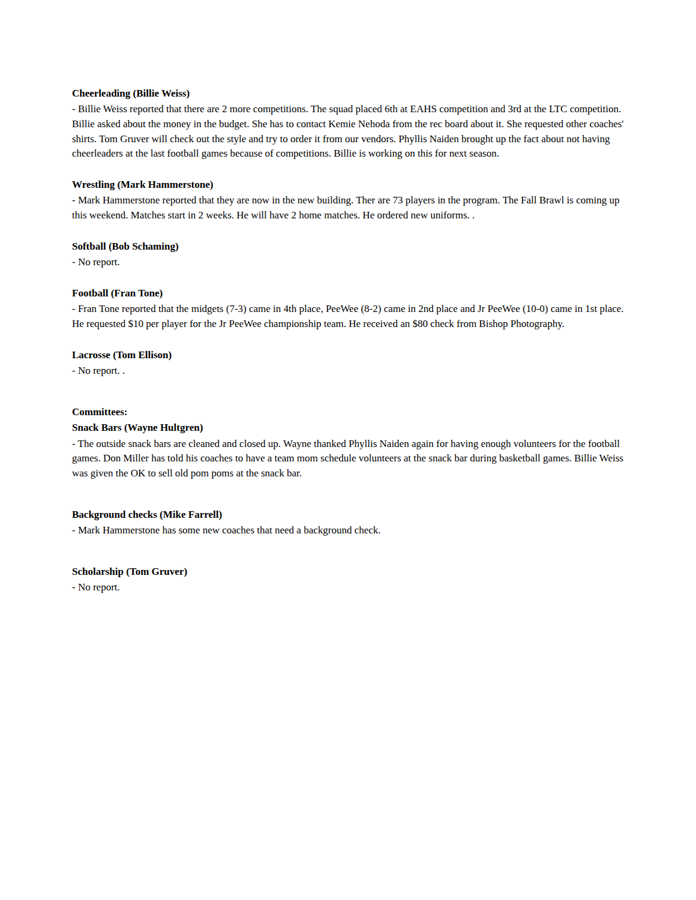Cheerleading (Billie Weiss)
- Billie Weiss reported that there are 2 more competitions. The squad placed 6th at EAHS competition and 3rd at the LTC competition. Billie asked about the money in the budget. She has to contact Kemie Nehoda from the rec board about it. She requested other coaches' shirts. Tom Gruver will check out the style and try to order it from our vendors. Phyllis Naiden brought up the fact about not having cheerleaders at the last football games because of competitions. Billie is working on this for next season.
Wrestling (Mark Hammerstone)
- Mark Hammerstone reported that they are now in the new building. Ther are 73 players in the program. The Fall Brawl is coming up this weekend. Matches start in 2 weeks. He will have 2 home matches. He ordered new uniforms. .
Softball (Bob Schaming)
- No report.
Football (Fran Tone)
- Fran Tone reported that the midgets (7-3) came in 4th place, PeeWee (8-2) came in 2nd place and Jr PeeWee (10-0) came in 1st place. He requested $10 per player for the Jr PeeWee championship team. He received an $80 check from Bishop Photography.
Lacrosse (Tom Ellison)
- No report. .
Committees:
Snack Bars (Wayne Hultgren)
- The outside snack bars are cleaned and closed up. Wayne thanked Phyllis Naiden again for having enough volunteers for the football games. Don Miller has told his coaches to have a team mom schedule volunteers at the snack bar during basketball games. Billie Weiss was given the OK to sell old pom poms at the snack bar.
Background checks (Mike Farrell)
- Mark Hammerstone has some new coaches that need a background check.
Scholarship (Tom Gruver)
- No report.